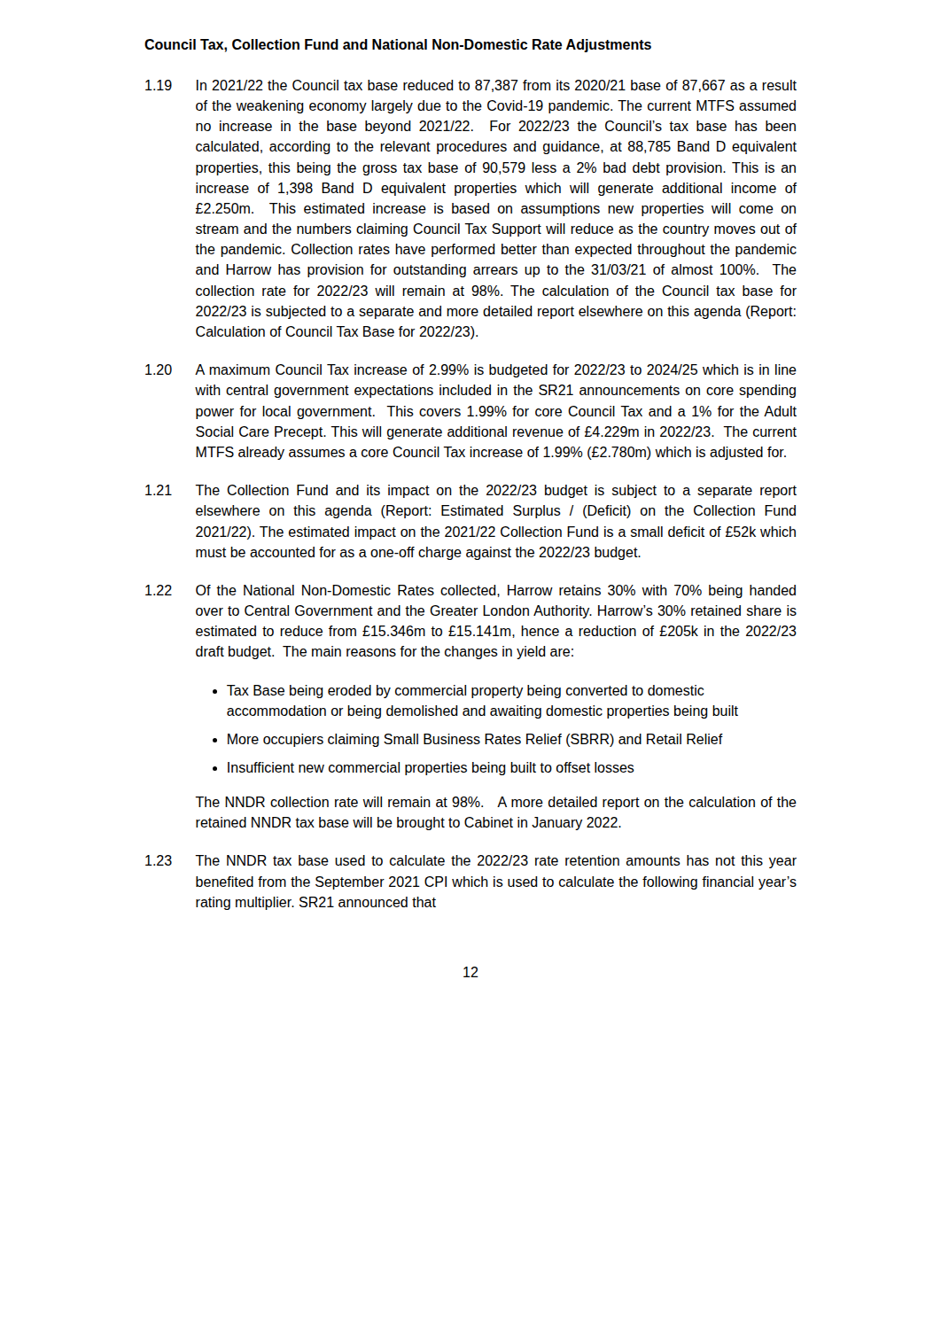Council Tax, Collection Fund and National Non-Domestic Rate Adjustments
1.19
In 2021/22 the Council tax base reduced to 87,387 from its 2020/21 base of 87,667 as a result of the weakening economy largely due to the Covid-19 pandemic. The current MTFS assumed no increase in the base beyond 2021/22. For 2022/23 the Council’s tax base has been calculated, according to the relevant procedures and guidance, at 88,785 Band D equivalent properties, this being the gross tax base of 90,579 less a 2% bad debt provision. This is an increase of 1,398 Band D equivalent properties which will generate additional income of £2.250m. This estimated increase is based on assumptions new properties will come on stream and the numbers claiming Council Tax Support will reduce as the country moves out of the pandemic. Collection rates have performed better than expected throughout the pandemic and Harrow has provision for outstanding arrears up to the 31/03/21 of almost 100%. The collection rate for 2022/23 will remain at 98%. The calculation of the Council tax base for 2022/23 is subjected to a separate and more detailed report elsewhere on this agenda (Report: Calculation of Council Tax Base for 2022/23).
1.20
A maximum Council Tax increase of 2.99% is budgeted for 2022/23 to 2024/25 which is in line with central government expectations included in the SR21 announcements on core spending power for local government. This covers 1.99% for core Council Tax and a 1% for the Adult Social Care Precept. This will generate additional revenue of £4.229m in 2022/23. The current MTFS already assumes a core Council Tax increase of 1.99% (£2.780m) which is adjusted for.
1.21
The Collection Fund and its impact on the 2022/23 budget is subject to a separate report elsewhere on this agenda (Report: Estimated Surplus / (Deficit) on the Collection Fund 2021/22). The estimated impact on the 2021/22 Collection Fund is a small deficit of £52k which must be accounted for as a one-off charge against the 2022/23 budget.
1.22
Of the National Non-Domestic Rates collected, Harrow retains 30% with 70% being handed over to Central Government and the Greater London Authority. Harrow’s 30% retained share is estimated to reduce from £15.346m to £15.141m, hence a reduction of £205k in the 2022/23 draft budget. The main reasons for the changes in yield are:
Tax Base being eroded by commercial property being converted to domestic accommodation or being demolished and awaiting domestic properties being built
More occupiers claiming Small Business Rates Relief (SBRR) and Retail Relief
Insufficient new commercial properties being built to offset losses
The NNDR collection rate will remain at 98%. A more detailed report on the calculation of the retained NNDR tax base will be brought to Cabinet in January 2022.
1.23
The NNDR tax base used to calculate the 2022/23 rate retention amounts has not this year benefited from the September 2021 CPI which is used to calculate the following financial year’s rating multiplier. SR21 announced that
12